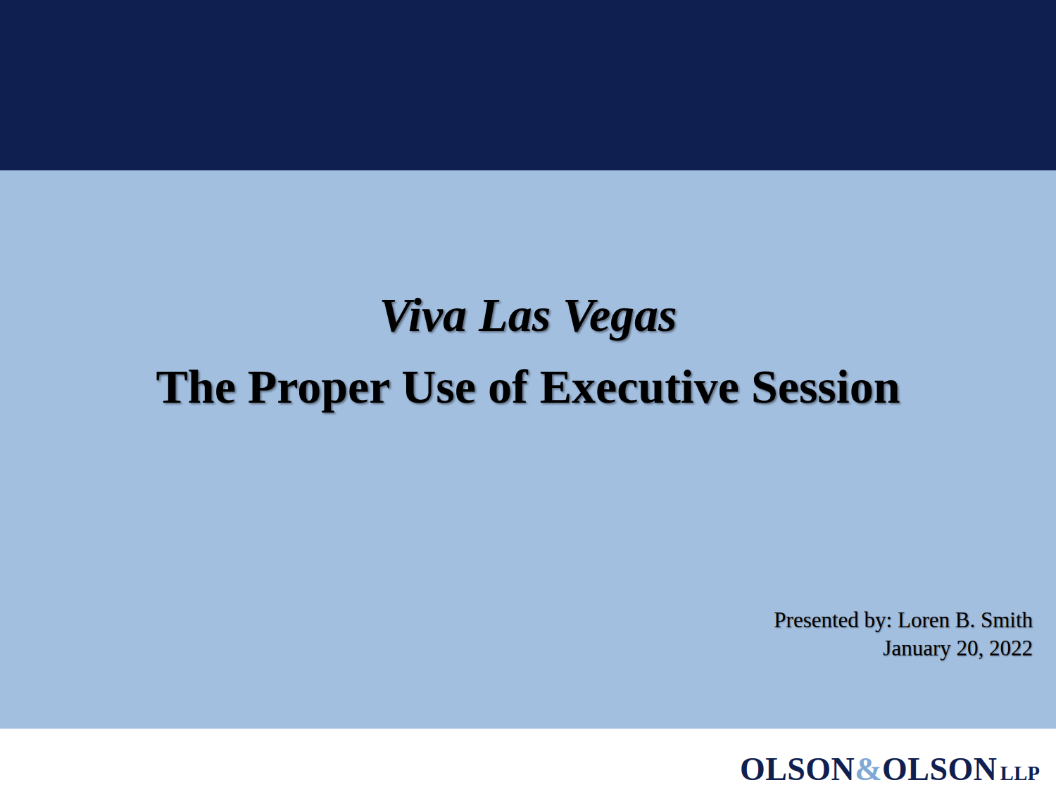Viva Las Vegas
The Proper Use of Executive Session
Presented by: Loren B. Smith
January 20, 2022
OLSON&OLSON LLP